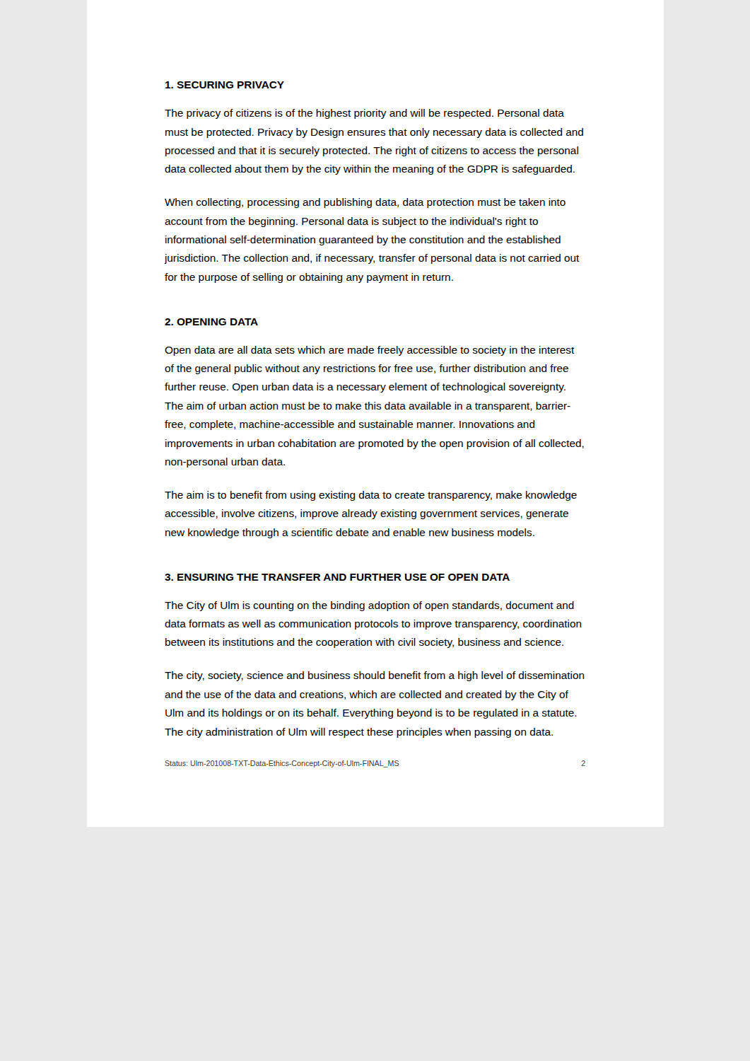1. SECURING PRIVACY
The privacy of citizens is of the highest priority and will be respected. Personal data must be protected. Privacy by Design ensures that only necessary data is collected and processed and that it is securely protected. The right of citizens to access the personal data collected about them by the city within the meaning of the GDPR is safeguarded.
When collecting, processing and publishing data, data protection must be taken into account from the beginning. Personal data is subject to the individual's right to informational self-determination guaranteed by the constitution and the established jurisdiction. The collection and, if necessary, transfer of personal data is not carried out for the purpose of selling or obtaining any payment in return.
2. OPENING DATA
Open data are all data sets which are made freely accessible to society in the interest of the general public without any restrictions for free use, further distribution and free further reuse. Open urban data is a necessary element of technological sovereignty. The aim of urban action must be to make this data available in a transparent, barrier-free, complete, machine-accessible and sustainable manner. Innovations and improvements in urban cohabitation are promoted by the open provision of all collected, non-personal urban data.
The aim is to benefit from using existing data to create transparency, make knowledge accessible, involve citizens, improve already existing government services, generate new knowledge through a scientific debate and enable new business models.
3. ENSURING THE TRANSFER AND FURTHER USE OF OPEN DATA
The City of Ulm is counting on the binding adoption of open standards, document and data formats as well as communication protocols to improve transparency, coordination between its institutions and the cooperation with civil society, business and science.
The city, society, science and business should benefit from a high level of dissemination and the use of the data and creations, which are collected and created by the City of Ulm and its holdings or on its behalf. Everything beyond is to be regulated in a statute. The city administration of Ulm will respect these principles when passing on data.
Status: Ulm-201008-TXT-Data-Ethics-Concept-City-of-Ulm-FINAL_MS
2